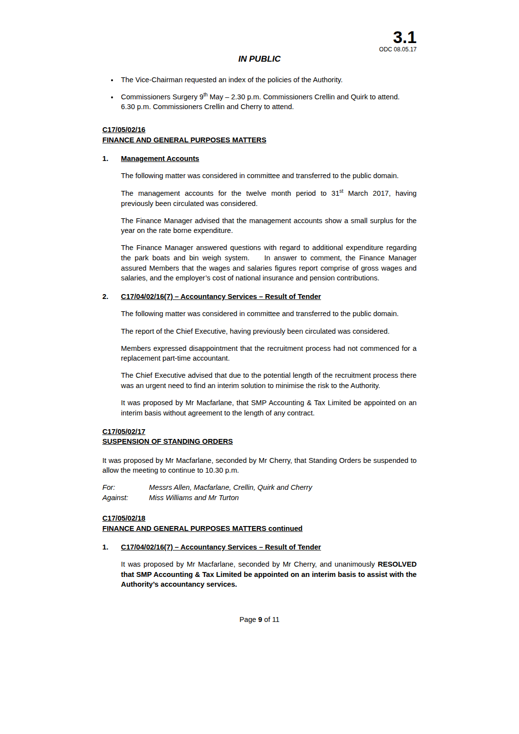3.1
ODC 08.05.17
IN PUBLIC
The Vice-Chairman requested an index of the policies of the Authority.
Commissioners Surgery 9th May – 2.30 p.m. Commissioners Crellin and Quirk to attend. 6.30 p.m. Commissioners Crellin and Cherry to attend.
C17/05/02/16
FINANCE AND GENERAL PURPOSES MATTERS
1. Management Accounts
The following matter was considered in committee and transferred to the public domain.
The management accounts for the twelve month period to 31st March 2017, having previously been circulated was considered.
The Finance Manager advised that the management accounts show a small surplus for the year on the rate borne expenditure.
The Finance Manager answered questions with regard to additional expenditure regarding the park boats and bin weigh system. In answer to comment, the Finance Manager assured Members that the wages and salaries figures report comprise of gross wages and salaries, and the employer’s cost of national insurance and pension contributions.
2. C17/04/02/16(7) – Accountancy Services – Result of Tender
The following matter was considered in committee and transferred to the public domain.
The report of the Chief Executive, having previously been circulated was considered.
Members expressed disappointment that the recruitment process had not commenced for a replacement part-time accountant.
The Chief Executive advised that due to the potential length of the recruitment process there was an urgent need to find an interim solution to minimise the risk to the Authority.
It was proposed by Mr Macfarlane, that SMP Accounting & Tax Limited be appointed on an interim basis without agreement to the length of any contract.
C17/05/02/17
SUSPENSION OF STANDING ORDERS
It was proposed by Mr Macfarlane, seconded by Mr Cherry, that Standing Orders be suspended to allow the meeting to continue to 10.30 p.m.
For: Messrs Allen, Macfarlane, Crellin, Quirk and Cherry
Against: Miss Williams and Mr Turton
C17/05/02/18
FINANCE AND GENERAL PURPOSES MATTERS continued
1. C17/04/02/16(7) – Accountancy Services – Result of Tender
It was proposed by Mr Macfarlane, seconded by Mr Cherry, and unanimously RESOLVED that SMP Accounting & Tax Limited be appointed on an interim basis to assist with the Authority’s accountancy services.
Page 9 of 11